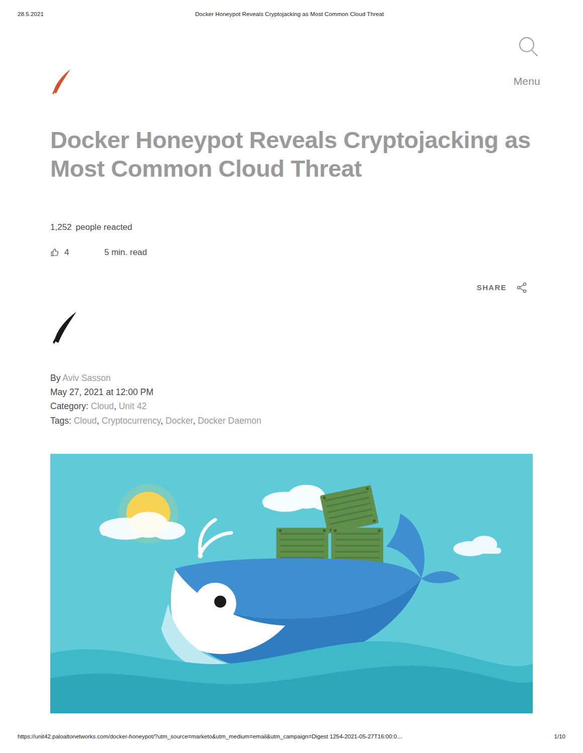28.5.2021
Docker Honeypot Reveals Cryptojacking as Most Common Cloud Threat
Menu
Docker Honeypot Reveals Cryptojacking as Most Common Cloud Threat
1,252 people reacted
4 5 min. read
SHARE
By Aviv Sasson
May 27, 2021 at 12:00 PM
Category: Cloud, Unit 42
Tags: Cloud, Cryptocurrency, Docker, Docker Daemon
https://unit42.paloaltonetworks.com/docker-honeypot/?utm_source=marketo&utm_medium=email&utm_campaign=Digest 1254-2021-05-27T16:00:0…
1/10